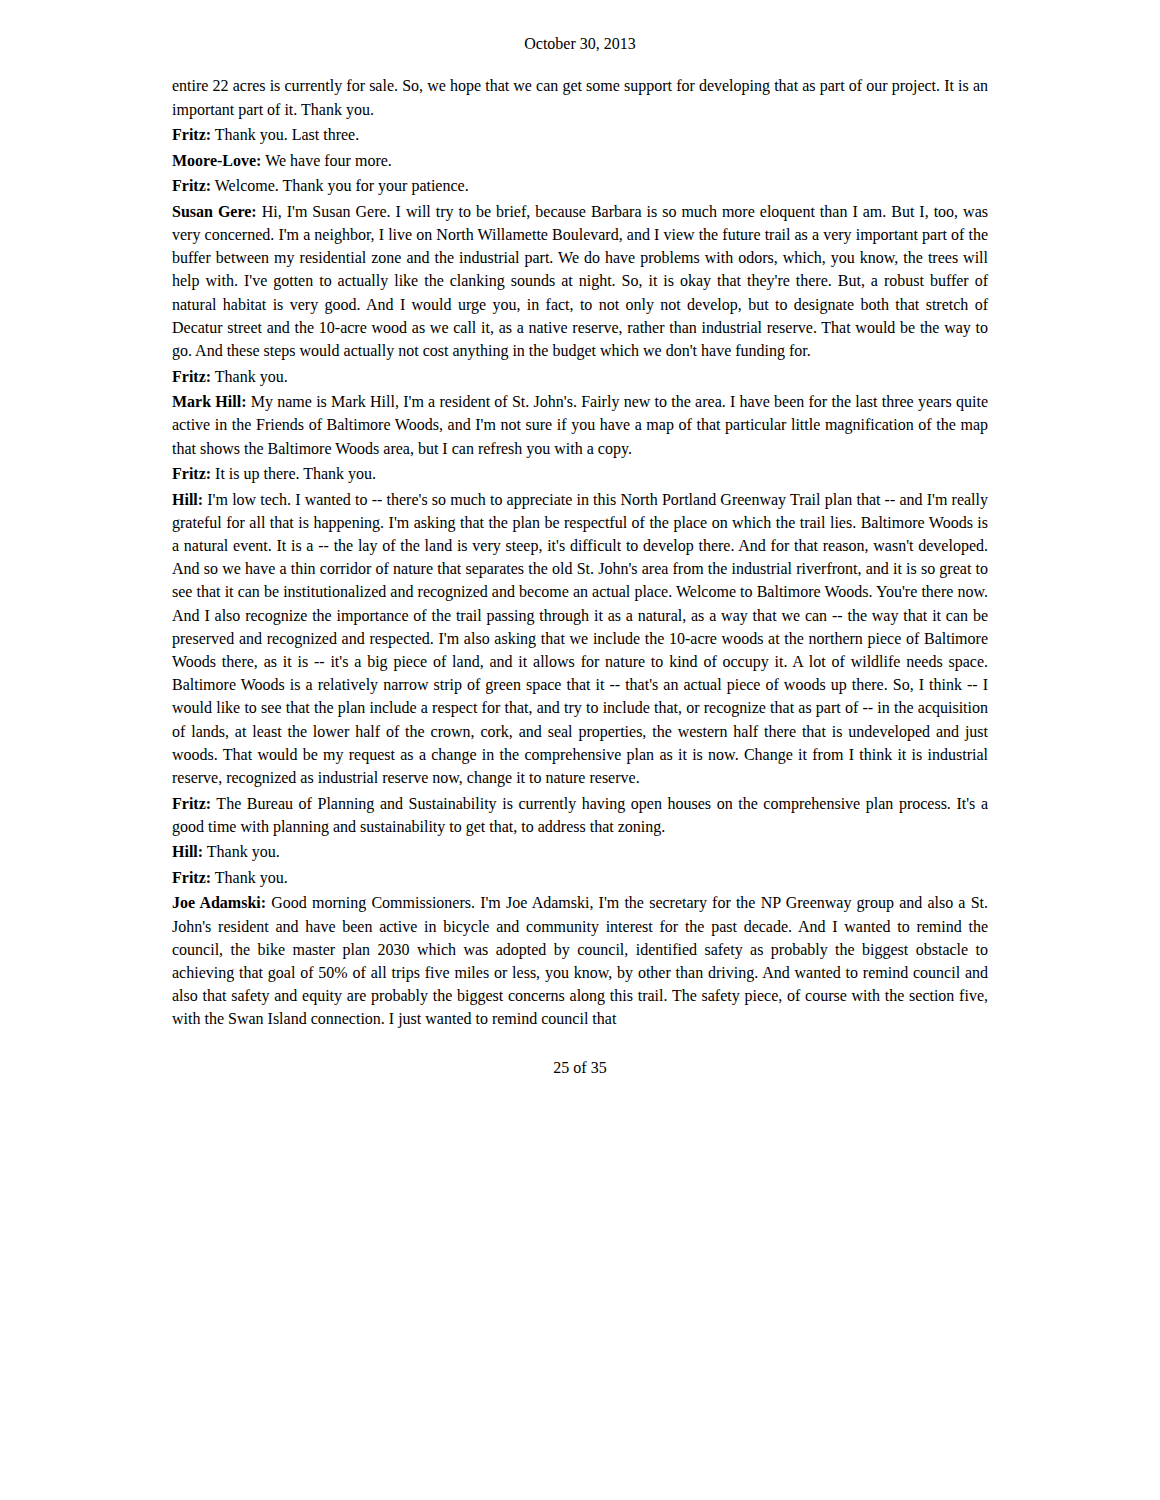October 30, 2013
entire 22 acres is currently for sale. So, we hope that we can get some support for developing that as part of our project. It is an important part of it. Thank you.
Fritz: Thank you. Last three.
Moore-Love: We have four more.
Fritz: Welcome. Thank you for your patience.
Susan Gere: Hi, I'm Susan Gere. I will try to be brief, because Barbara is so much more eloquent than I am. But I, too, was very concerned. I'm a neighbor, I live on North Willamette Boulevard, and I view the future trail as a very important part of the buffer between my residential zone and the industrial part. We do have problems with odors, which, you know, the trees will help with. I've gotten to actually like the clanking sounds at night. So, it is okay that they're there. But, a robust buffer of natural habitat is very good. And I would urge you, in fact, to not only not develop, but to designate both that stretch of Decatur street and the 10-acre wood as we call it, as a native reserve, rather than industrial reserve. That would be the way to go. And these steps would actually not cost anything in the budget which we don't have funding for.
Fritz: Thank you.
Mark Hill: My name is Mark Hill, I'm a resident of St. John's. Fairly new to the area. I have been for the last three years quite active in the Friends of Baltimore Woods, and I'm not sure if you have a map of that particular little magnification of the map that shows the Baltimore Woods area, but I can refresh you with a copy.
Fritz: It is up there. Thank you.
Hill: I'm low tech. I wanted to -- there's so much to appreciate in this North Portland Greenway Trail plan that -- and I'm really grateful for all that is happening. I'm asking that the plan be respectful of the place on which the trail lies. Baltimore Woods is a natural event. It is a -- the lay of the land is very steep, it's difficult to develop there. And for that reason, wasn't developed. And so we have a thin corridor of nature that separates the old St. John's area from the industrial riverfront, and it is so great to see that it can be institutionalized and recognized and become an actual place. Welcome to Baltimore Woods. You're there now. And I also recognize the importance of the trail passing through it as a natural, as a way that we can -- the way that it can be preserved and recognized and respected. I'm also asking that we include the 10-acre woods at the northern piece of Baltimore Woods there, as it is -- it's a big piece of land, and it allows for nature to kind of occupy it. A lot of wildlife needs space. Baltimore Woods is a relatively narrow strip of green space that it -- that's an actual piece of woods up there. So, I think -- I would like to see that the plan include a respect for that, and try to include that, or recognize that as part of -- in the acquisition of lands, at least the lower half of the crown, cork, and seal properties, the western half there that is undeveloped and just woods. That would be my request as a change in the comprehensive plan as it is now. Change it from I think it is industrial reserve, recognized as industrial reserve now, change it to nature reserve.
Fritz: The Bureau of Planning and Sustainability is currently having open houses on the comprehensive plan process. It's a good time with planning and sustainability to get that, to address that zoning.
Hill: Thank you.
Fritz: Thank you.
Joe Adamski: Good morning Commissioners. I'm Joe Adamski, I'm the secretary for the NP Greenway group and also a St. John's resident and have been active in bicycle and community interest for the past decade. And I wanted to remind the council, the bike master plan 2030 which was adopted by council, identified safety as probably the biggest obstacle to achieving that goal of 50% of all trips five miles or less, you know, by other than driving. And wanted to remind council and also that safety and equity are probably the biggest concerns along this trail. The safety piece, of course with the section five, with the Swan Island connection. I just wanted to remind council that
25 of 35